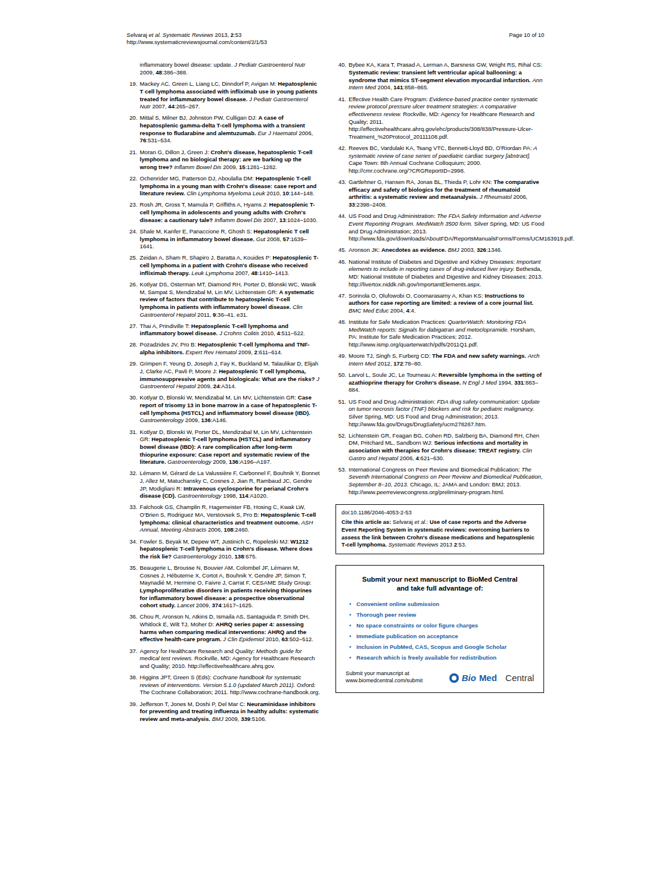Selvaraj et al. Systematic Reviews 2013, 2:53
http://www.systematicreviewsjournal.com/content/2/1/53
Page 10 of 10
inflammatory bowel disease: update. J Pediatr Gastroenterol Nutr 2009, 48:386–388.
19. Mackey AC, Green L, Liang LC, Dinndorf P, Avigan M: Hepatosplenic T cell lymphoma associated with infliximab use in young patients treated for inflammatory bowel disease. J Pediatr Gastroenterol Nutr 2007, 44:265–267.
20. Mittal S, Milner BJ, Johnston PW, Culligan DJ: A case of hepatosplenic gamma-delta T-cell lymphoma with a transient response to fludarabine and alemtuzumab. Eur J Haematol 2006, 76:531–534.
21. Moran G, Dillon J, Green J: Crohn's disease, hepatosplenic T-cell lymphoma and no biological therapy: are we barking up the wrong tree? Inflamm Bowel Dis 2009, 15:1281–1282.
22. Ochenrider MG, Patterson DJ, Aboulafia DM: Hepatosplenic T-cell lymphoma in a young man with Crohn's disease: case report and literature review. Clin Lymphoma Myeloma Leuk 2010, 10:144–148.
23. Rosh JR, Gross T, Mamula P, Griffiths A, Hyams J: Hepatosplenic T-cell lymphoma in adolescents and young adults with Crohn's disease: a cautionary tale? Inflamm Bowel Dis 2007, 13:1024–1030.
24. Shale M, Kanfer E, Panaccione R, Ghosh S: Hepatosplenic T cell lymphoma in inflammatory bowel disease. Gut 2008, 57:1639–1641.
25. Zeidan A, Sham R, Shapiro J, Baratta A, Kouides P: Hepatosplenic T-cell lymphoma in a patient with Crohn's disease who received infliximab therapy. Leuk Lymphoma 2007, 48:1410–1413.
26. Kotlyar DS, Osterman MT, Diamond RH, Porter D, Blonski WC, Wasik M, Sampat S, Mendizabal M, Lin MV, Lichtenstein GR: A systematic review of factors that contribute to hepatosplenic T-cell lymphoma in patients with inflammatory bowel disease. Clin Gastroenterol Hepatol 2011, 9:36–41. e31.
27. Thai A, Prindiville T: Hepatosplenic T-cell lymphoma and inflammatory bowel disease. J Crohns Colitis 2010, 4:511–522.
28. Pozadzides JV, Pro B: Hepatosplenic T-cell lymphoma and TNF-alpha inhibitors. Expert Rev Hematol 2009, 2:611–614.
29. Grimpen F, Yeung D, Joseph J, Fay K, Buckland M, Talaulikar D, Elijah J, Clarke AC, Pavli P, Moore J: Hepatosplenic T cell lymphoma, immunosuppressive agents and biologicals: What are the risks? J Gastroenterol Hepatol 2009, 24:A314.
30. Kotlyar D, Blonski W, Mendizabal M, Lin MV, Lichtenstein GR: Case report of trisomy 13 in bone marrow in a case of hepatosplenic T-cell lymphoma (HSTCL) and inflammatory bowel disease (IBD). Gastroenterology 2009, 136:A146.
31. Kotlyar D, Blonski W, Porter DL, Mendizabal M, Lin MV, Lichtenstein GR: Hepatosplenic T-cell lymphoma (HSTCL) and inflammatory bowel disease (IBD): A rare complication after long-term thiopurine exposure: Case report and systematic review of the literature. Gastroenterology 2009, 136:A196–A197.
32. Lémann M, Gérard de La Valussière F, Carbonnel F, Bouhnik Y, Bonnet J, Allez M, Matuchansky C, Cosnes J, Jian R, Rambaud JC, Gendre JP, Modigliani R: Intravenous cyclosporine for perianal Crohn's disease (CD). Gastroenterology 1998, 114:A1020.
33. Falchook GS, Champlin R, Hagemeister FB, Hosing C, Kwak LW, O'Brien S, Rodriguez MA, Verstovsek S, Pro B: Hepatosplenic T-cell lymphoma: clinical characteristics and treatment outcome. ASH Annual, Meeting Abstracts 2006, 108:2460.
34. Fowler S, Beyak M, Depew WT, Justinich C, Ropeleski MJ: W1212 hepatosplenic T-cell lymphoma in Crohn's disease. Where does the risk lie? Gastroenterology 2010, 138:675.
35. Beaugerie L, Brousse N, Bouvier AM, Colombel JF, Lémann M, Cosnes J, Hébuterne X, Cortot A, Bouhnik Y, Gendre JP, Simon T, Maynadié M, Hermine O, Faivre J, Carrat F, CESAME Study Group: Lymphoproliferative disorders in patients receiving thiopurines for inflammatory bowel disease: a prospective observational cohort study. Lancet 2009, 374:1617–1625.
36. Chou R, Aronson N, Atkins D, Ismaila AS, Santaguida P, Smith DH, Whitlock E, Wilt TJ, Moher D: AHRQ series paper 4: assessing harms when comparing medical interventions: AHRQ and the effective health-care program. J Clin Epidemiol 2010, 63:502–512.
37. Agency for Healthcare Research and Quality: Methods guide for medical test reviews. Rockville, MD: Agency for Healthcare Research and Quality; 2010. http://effectivehealthcare.ahrq.gov.
38. Higgins JPT, Green S (Eds): Cochrane handbook for systematic reviews of interventions. Version 5.1.0 (updated March 2011). Oxford: The Cochrane Collaboration; 2011. http://www.cochrane-handbook.org.
39. Jefferson T, Jones M, Doshi P, Del Mar C: Neuraminidase inhibitors for preventing and treating influenza in healthy adults: systematic review and meta-analysis. BMJ 2009, 339:5106.
40. Bybee KA, Kara T, Prasad A, Lerman A, Barsness GW, Wright RS, Rihal CS: Systematic review: transient left ventricular apical ballooning: a syndrome that mimics ST-segment elevation myocardial infarction. Ann Intern Med 2004, 141:858–865.
41. Effective Health Care Program: Evidence-based practice center systematic review protocol pressure ulcer treatment strategies: A comparative effectiveness review. Rockville, MD: Agency for Healthcare Research and Quality; 2011. http://effectivehealthcare.ahrq.gov/ehc/products/308/838/Pressure-Ulcer-Treatment_%20Protocol_20111108.pdf.
42. Reeves BC, Vardulaki KA, Tsang VTC, Bennett-Lloyd BD, O'Riordan PA: A systematic review of case series of paediatric cardiac surgery [abstract]. Cape Town: 8th Annual Cochrane Colloquium; 2000. http://cmr.cochrane.org/?CRGReportID=2998.
43. Gartlehner G, Hansen RA, Jonas BL, Thieda P, Lohr KN: The comparative efficacy and safety of biologics for the treatment of rheumatoid arthritis: a systematic review and metaanalysis. J Rheumatol 2006, 33:2398–2408.
44. US Food and Drug Administration: The FDA Safety Information and Adverse Event Reporting Program. MedWatch 3500 form. Silver Spring, MD: US Food and Drug Administration; 2013. http://www.fda.gov/downloads/AboutFDA/ReportsManualsForms/Forms/UCM163919.pdf.
45. Aronson JK: Anecdotes as evidence. BMJ 2003, 326:1346.
46. National Institute of Diabetes and Digestive and Kidney Diseases: Important elements to include in reporting cases of drug-induced liver injury. Bethesda, MD: National Institute of Diabetes and Digestive and Kidney Diseases; 2013. http://livertox.niddk.nih.gov/ImportantElements.aspx.
47. Sorinola O, Olufowobi O, Coomarasamy A, Khan KS: Instructions to authors for case reporting are limited: a review of a core journal list. BMC Med Educ 2004, 4:4.
48. Institute for Safe Medication Practices: QuarterWatch: Monitoring FDA MedWatch reports: Signals for dabigatran and metoclopramide. Horsham, PA: Institute for Safe Medication Practices; 2012. http://www.ismp.org/quarterwatch/pdfs/2011Q1.pdf.
49. Moore TJ, Singh S, Furberg CD: The FDA and new safety warnings. Arch Intern Med 2012, 172:78–80.
50. Larvol L, Soule JC, Le Tourneau A: Reversible lymphoma in the setting of azathioprine therapy for Crohn's disease. N Engl J Med 1994, 331:883–884.
51. US Food and Drug Administration: FDA drug safety communication: Update on tumor necrosis factor (TNF) blockers and risk for pediatric malignancy. Silver Spring, MD: US Food and Drug Administration; 2013. http://www.fda.gov/Drugs/DrugSafety/ucm278267.htm.
52. Lichtenstein GR, Feagan BG, Cohen RD, Salzberg BA, Diamond RH, Chen DM, Pritchard ML, Sandborn WJ: Serious infections and mortality in association with therapies for Crohn's disease: TREAT registry. Clin Gastro and Hepatol 2006, 4:621–630.
53. International Congress on Peer Review and Biomedical Publication: The Seventh International Congress on Peer Review and Biomedical Publication, September 8–10, 2013. Chicago, IL: JAMA and London: BMJ; 2013. http://www.peerreviewcongress.org/preliminary-program.html.
doi:10.1186/2046-4053-2-53
Cite this article as: Selvaraj et al.: Use of case reports and the Adverse Event Reporting System in systematic reviews: overcoming barriers to assess the link between Crohn's disease medications and hepatosplenic T-cell lymphoma. Systematic Reviews 2013 2:53.
Submit your next manuscript to BioMed Central
and take full advantage of:
Convenient online submission
Thorough peer review
No space constraints or color figure charges
Immediate publication on acceptance
Inclusion in PubMed, CAS, Scopus and Google Scholar
Research which is freely available for redistribution
Submit your manuscript at
www.biomedcentral.com/submit
Bio Med Central